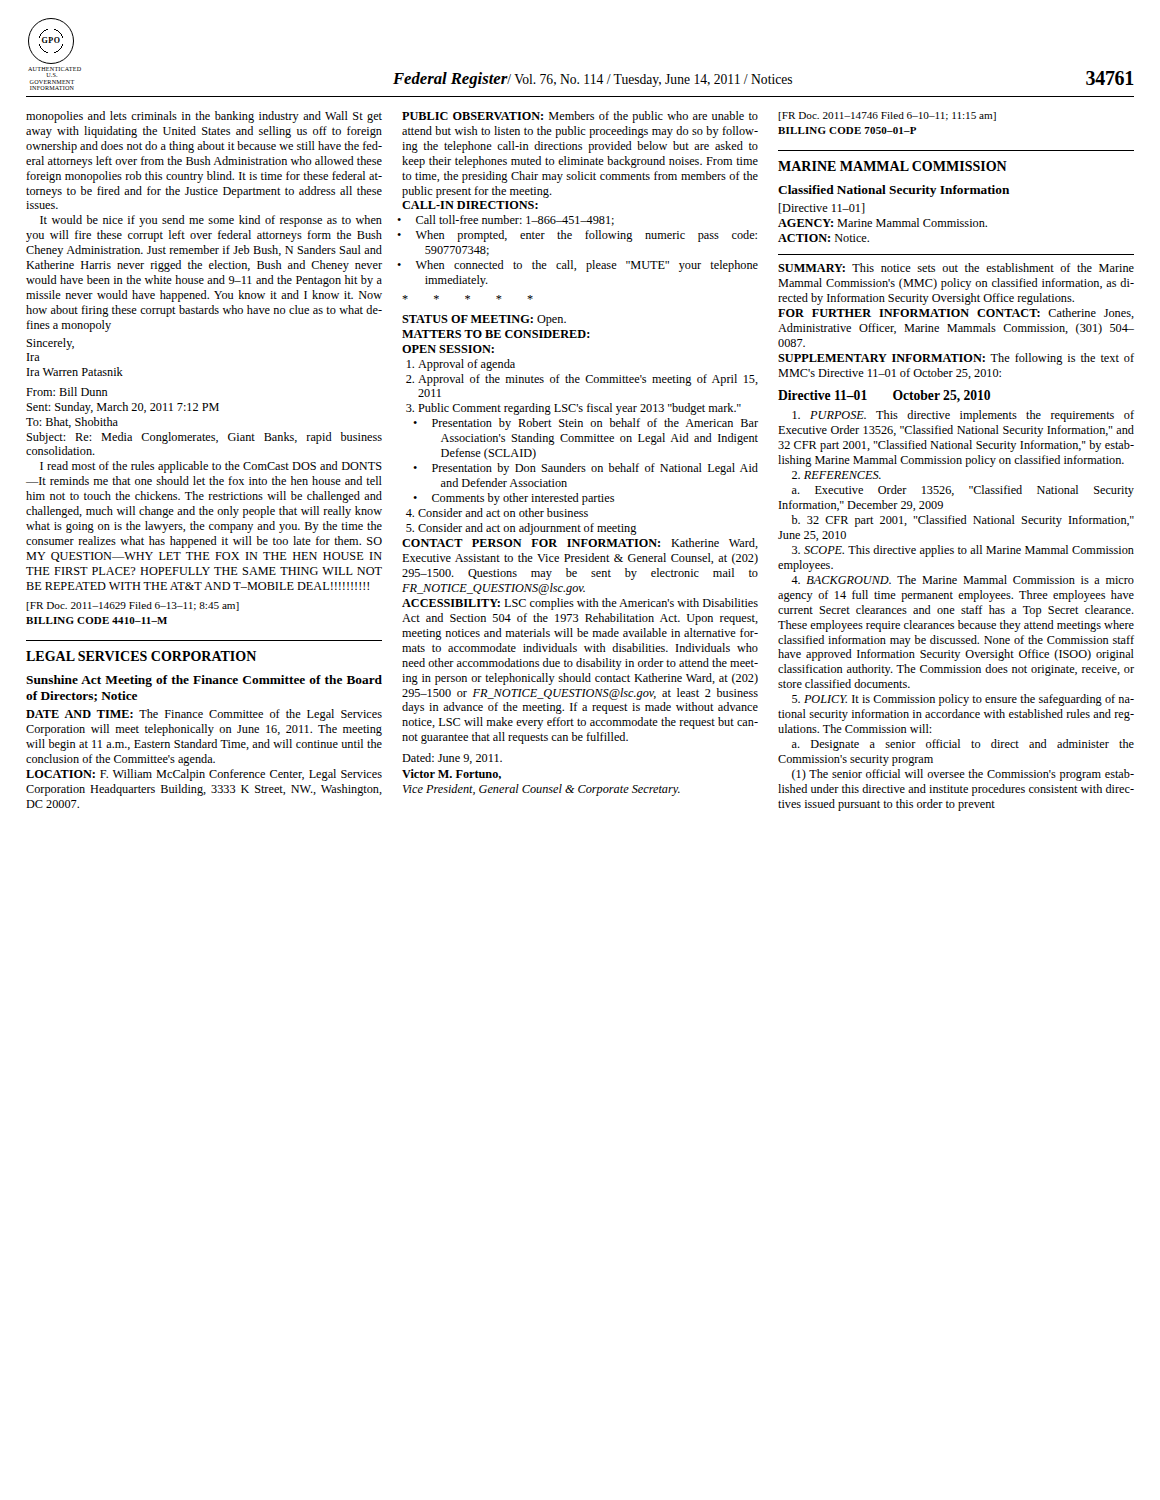AUTHENTICATED
U.S. GOVERNMENT
INFORMATION
Federal Register/ Vol. 76, No. 114 / Tuesday, June 14, 2011 / Notices
34761
monopolies and lets criminals in the banking industry and Wall St get away with liquidating the United States and selling us off to foreign ownership and does not do a thing about it because we still have the federal attorneys left over from the Bush Administration who allowed these foreign monopolies rob this country blind. It is time for these federal attorneys to be fired and for the Justice Department to address all these issues.
It would be nice if you send me some kind of response as to when you will fire these corrupt left over federal attorneys form the Bush Cheney Administration. Just remember if Jeb Bush, N Sanders Saul and Katherine Harris never rigged the election, Bush and Cheney never would have been in the white house and 9–11 and the Pentagon hit by a missile never would have happened. You know it and I know it. Now how about firing these corrupt bastards who have no clue as to what defines a monopoly
Sincerely,
Ira
Ira Warren Patasnik
From: Bill Dunn
Sent: Sunday, March 20, 2011 7:12 PM
To: Bhat, Shobitha
Subject: Re: Media Conglomerates, Giant Banks, rapid business consolidation.
I read most of the rules applicable to the ComCast DOS and DONTS—It reminds me that one should let the fox into the hen house and tell him not to touch the chickens. The restrictions will be challenged and challenged, much will change and the only people that will really know what is going on is the lawyers, the company and you. By the time the consumer realizes what has happened it will be too late for them. SO MY QUESTION—WHY LET THE FOX IN THE HEN HOUSE IN THE FIRST PLACE? HOPEFULLY THE SAME THING WILL NOT BE REPEATED WITH THE AT&T AND T–MOBILE DEAL!!!!!!!!!!
[FR Doc. 2011–14629 Filed 6–13–11; 8:45 am]
BILLING CODE 4410–11–M
LEGAL SERVICES CORPORATION
Sunshine Act Meeting of the Finance Committee of the Board of Directors; Notice
DATE AND TIME: The Finance Committee of the Legal Services Corporation will meet telephonically on June 16, 2011. The meeting will begin at 11 a.m., Eastern Standard Time, and will continue until the conclusion of the Committee's agenda.
LOCATION: F. William McCalpin Conference Center, Legal Services Corporation Headquarters Building, 3333 K Street, NW., Washington, DC 20007.
PUBLIC OBSERVATION: Members of the public who are unable to attend but wish to listen to the public proceedings may do so by following the telephone call-in directions provided below but are asked to keep their telephones muted to eliminate background noises. From time to time, the presiding Chair may solicit comments from members of the public present for the meeting.
CALL-IN DIRECTIONS:
Call toll-free number: 1–866–451–4981;
When prompted, enter the following numeric pass code: 5907707348;
When connected to the call, please ''MUTE'' your telephone immediately.
* * * * *
STATUS OF MEETING: Open.
MATTERS TO BE CONSIDERED:
OPEN SESSION:
Approval of agenda
Approval of the minutes of the Committee's meeting of April 15, 2011
Public Comment regarding LSC's fiscal year 2013 ''budget mark.''
Presentation by Robert Stein on behalf of the American Bar Association's Standing Committee on Legal Aid and Indigent Defense (SCLAID)
Presentation by Don Saunders on behalf of National Legal Aid and Defender Association
Comments by other interested parties
Consider and act on other business
Consider and act on adjournment of meeting
CONTACT PERSON FOR INFORMATION: Katherine Ward, Executive Assistant to the Vice President & General Counsel, at (202) 295–1500. Questions may be sent by electronic mail to FR_NOTICE_QUESTIONS@lsc.gov.
ACCESSIBILITY: LSC complies with the American's with Disabilities Act and Section 504 of the 1973 Rehabilitation Act. Upon request, meeting notices and materials will be made available in alternative formats to accommodate individuals with disabilities. Individuals who need other accommodations due to disability in order to attend the meeting in person or telephonically should contact Katherine Ward, at (202) 295–1500 or FR_NOTICE_QUESTIONS@lsc.gov, at least 2 business days in advance of the meeting. If a request is made without advance notice, LSC will make every effort to accommodate the request but cannot guarantee that all requests can be fulfilled.
Dated: June 9, 2011.
Victor M. Fortuno,
Vice President, General Counsel & Corporate Secretary.
[FR Doc. 2011–14746 Filed 6–10–11; 11:15 am]
BILLING CODE 7050–01–P
MARINE MAMMAL COMMISSION
Classified National Security Information
[Directive 11–01]
AGENCY: Marine Mammal Commission.
ACTION: Notice.
SUMMARY: This notice sets out the establishment of the Marine Mammal Commission's (MMC) policy on classified information, as directed by Information Security Oversight Office regulations.
FOR FURTHER INFORMATION CONTACT: Catherine Jones, Administrative Officer, Marine Mammals Commission, (301) 504–0087.
SUPPLEMENTARY INFORMATION: The following is the text of MMC's Directive 11–01 of October 25, 2010:
Directive 11–01 October 25, 2010
1. PURPOSE. This directive implements the requirements of Executive Order 13526, ''Classified National Security Information,'' and 32 CFR part 2001, ''Classified National Security Information,'' by establishing Marine Mammal Commission policy on classified information.
2. REFERENCES.
a. Executive Order 13526, ''Classified National Security Information,'' December 29, 2009
b. 32 CFR part 2001, ''Classified National Security Information,'' June 25, 2010
3. SCOPE. This directive applies to all Marine Mammal Commission employees.
4. BACKGROUND. The Marine Mammal Commission is a micro agency of 14 full time permanent employees. Three employees have current Secret clearances and one staff has a Top Secret clearance. These employees require clearances because they attend meetings where classified information may be discussed. None of the Commission staff have approved Information Security Oversight Office (ISOO) original classification authority. The Commission does not originate, receive, or store classified documents.
5. POLICY. It is Commission policy to ensure the safeguarding of national security information in accordance with established rules and regulations. The Commission will:
a. Designate a senior official to direct and administer the Commission's security program
(1) The senior official will oversee the Commission's program established under this directive and institute procedures consistent with directives issued pursuant to this order to prevent